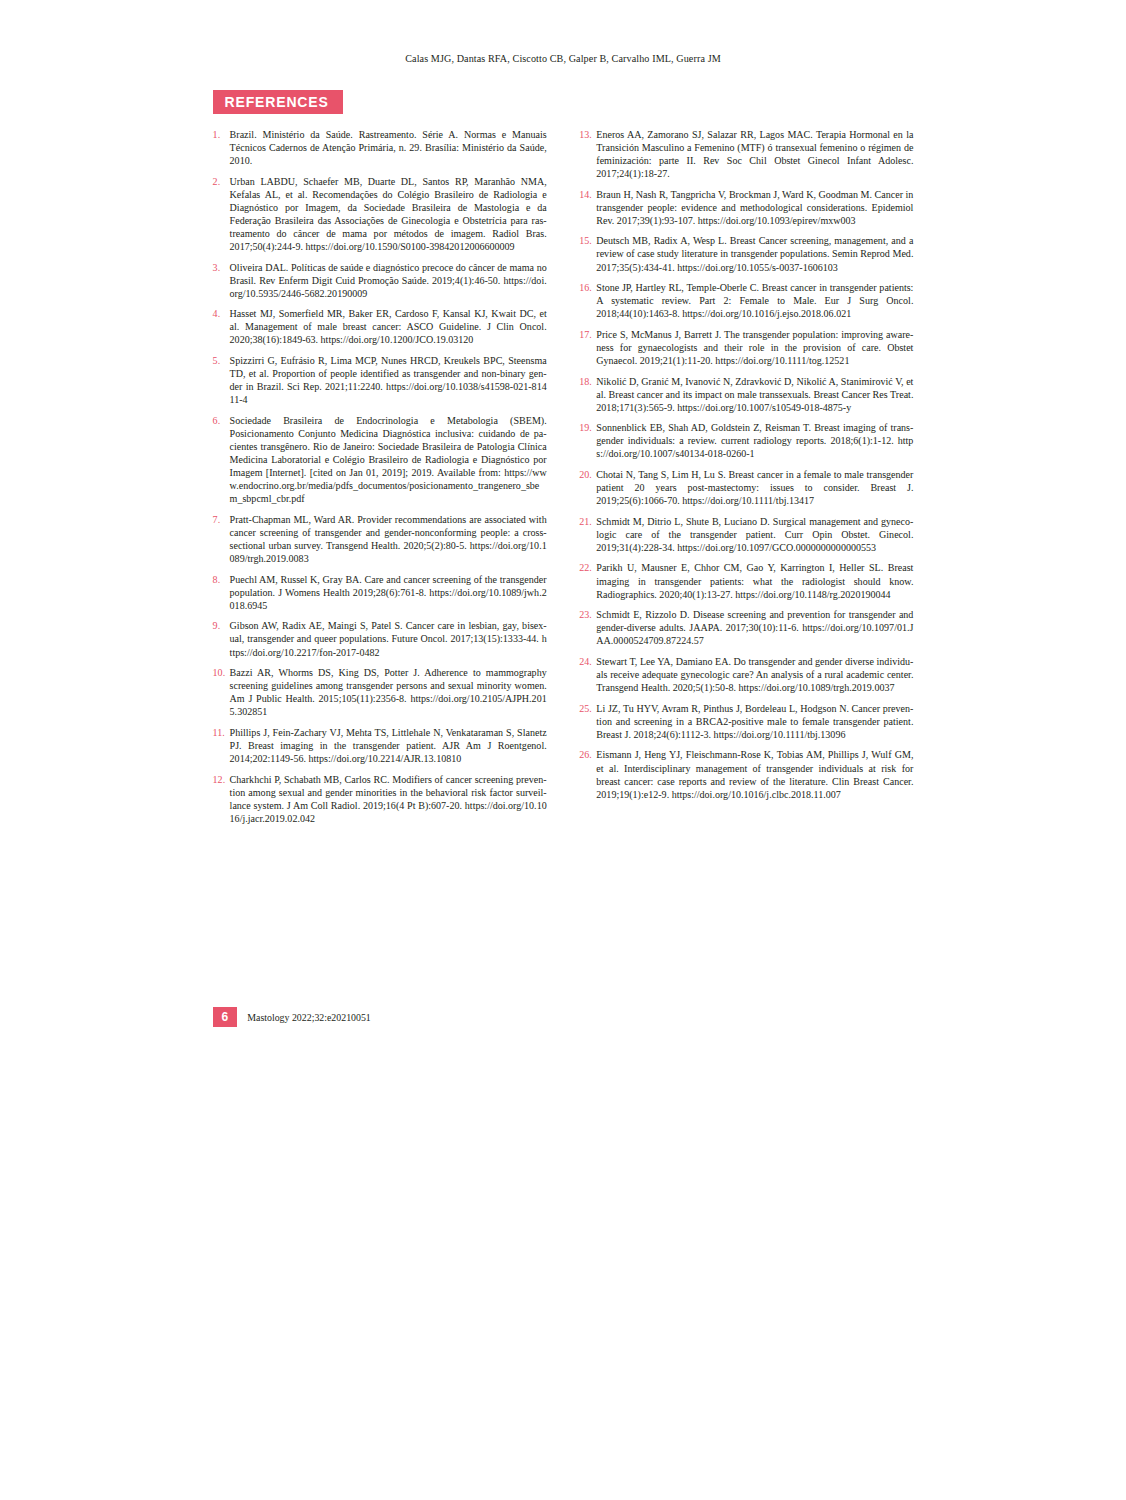Calas MJG, Dantas RFA, Ciscotto CB, Galper B, Carvalho IML, Guerra JM
REFERENCES
Brazil. Ministério da Saúde. Rastreamento. Série A. Normas e Manuais Técnicos Cadernos de Atenção Primária, n. 29. Brasília: Ministério da Saúde, 2010.
Urban LABDU, Schaefer MB, Duarte DL, Santos RP, Maranhão NMA, Kefalas AL, et al. Recomendações do Colégio Brasileiro de Radiologia e Diagnóstico por Imagem, da Sociedade Brasileira de Mastologia e da Federação Brasileira das Associações de Ginecologia e Obstetrícia para rastreamento do câncer de mama por métodos de imagem. Radiol Bras. 2017;50(4):244-9. https://doi.org/10.1590/S0100-39842012006600009
Oliveira DAL. Políticas de saúde e diagnóstico precoce do câncer de mama no Brasil. Rev Enferm Digit Cuid Promoção Saúde. 2019;4(1):46-50. https://doi.org/10.5935/2446-5682.20190009
Hasset MJ, Somerfield MR, Baker ER, Cardoso F, Kansal KJ, Kwait DC, et al. Management of male breast cancer: ASCO Guideline. J Clin Oncol. 2020;38(16):1849-63. https://doi.org/10.1200/JCO.19.03120
Spizzirri G, Eufrásio R, Lima MCP, Nunes HRCD, Kreukels BPC, Steensma TD, et al. Proportion of people identified as transgender and non-binary gender in Brazil. Sci Rep. 2021;11:2240. https://doi.org/10.1038/s41598-021-81411-4
Sociedade Brasileira de Endocrinologia e Metabologia (SBEM). Posicionamento Conjunto Medicina Diagnóstica inclusiva: cuidando de pacientes transgênero. Rio de Janeiro: Sociedade Brasileira de Patologia Clínica Medicina Laboratorial e Colégio Brasileiro de Radiologia e Diagnóstico por Imagem [Internet]. [cited on Jan 01, 2019]; 2019. Available from: https://www.endocrino.org.br/media/pdfs_documentos/posicionamento_trangenero_sbem_sbpcml_cbr.pdf
Pratt-Chapman ML, Ward AR. Provider recommendations are associated with cancer screening of transgender and gender-nonconforming people: a cross-sectional urban survey. Transgend Health. 2020;5(2):80-5. https://doi.org/10.1089/trgh.2019.0083
Puechl AM, Russel K, Gray BA. Care and cancer screening of the transgender population. J Womens Health 2019;28(6):761-8. https://doi.org/10.1089/jwh.2018.6945
Gibson AW, Radix AE, Maingi S, Patel S. Cancer care in lesbian, gay, bisexual, transgender and queer populations. Future Oncol. 2017;13(15):1333-44. https://doi.org/10.2217/fon-2017-0482
Bazzi AR, Whorms DS, King DS, Potter J. Adherence to mammography screening guidelines among transgender persons and sexual minority women. Am J Public Health. 2015;105(11):2356-8. https://doi.org/10.2105/AJPH.2015.302851
Phillips J, Fein-Zachary VJ, Mehta TS, Littlehale N, Venkataraman S, Slanetz PJ. Breast imaging in the transgender patient. AJR Am J Roentgenol. 2014;202:1149-56. https://doi.org/10.2214/AJR.13.10810
Charkhchi P, Schabath MB, Carlos RC. Modifiers of cancer screening prevention among sexual and gender minorities in the behavioral risk factor surveillance system. J Am Coll Radiol. 2019;16(4 Pt B):607-20. https://doi.org/10.1016/j.jacr.2019.02.042
Eneros AA, Zamorano SJ, Salazar RR, Lagos MAC. Terapia Hormonal en la Transición Masculino a Femenino (MTF) ó transexual femenino o régimen de feminización: parte II. Rev Soc Chil Obstet Ginecol Infant Adolesc. 2017;24(1):18-27.
Braun H, Nash R, Tangpricha V, Brockman J, Ward K, Goodman M. Cancer in transgender people: evidence and methodological considerations. Epidemiol Rev. 2017;39(1):93-107. https://doi.org/10.1093/epirev/mxw003
Deutsch MB, Radix A, Wesp L. Breast Cancer screening, management, and a review of case study literature in transgender populations. Semin Reprod Med. 2017;35(5):434-41. https://doi.org/10.1055/s-0037-1606103
Stone JP, Hartley RL, Temple-Oberle C. Breast cancer in transgender patients: A systematic review. Part 2: Female to Male. Eur J Surg Oncol. 2018;44(10):1463-8. https://doi.org/10.1016/j.ejso.2018.06.021
Price S, McManus J, Barrett J. The transgender population: improving awareness for gynaecologists and their role in the provision of care. Obstet Gynaecol. 2019;21(1):11-20. https://doi.org/10.1111/tog.12521
Nikolić D, Granić M, Ivanović N, Zdravković D, Nikolić A, Stanimirović V, et al. Breast cancer and its impact on male transsexuals. Breast Cancer Res Treat. 2018;171(3):565-9. https://doi.org/10.1007/s10549-018-4875-y
Sonnenblick EB, Shah AD, Goldstein Z, Reisman T. Breast imaging of transgender individuals: a review. current radiology reports. 2018;6(1):1-12. https://doi.org/10.1007/s40134-018-0260-1
Chotai N, Tang S, Lim H, Lu S. Breast cancer in a female to male transgender patient 20 years post-mastectomy: issues to consider. Breast J. 2019;25(6):1066-70. https://doi.org/10.1111/tbj.13417
Schmidt M, Ditrio L, Shute B, Luciano D. Surgical management and gynecologic care of the transgender patient. Curr Opin Obstet. Ginecol. 2019;31(4):228-34. https://doi.org/10.1097/GCO.0000000000000553
Parikh U, Mausner E, Chhor CM, Gao Y, Karrington I, Heller SL. Breast imaging in transgender patients: what the radiologist should know. Radiographics. 2020;40(1):13-27. https://doi.org/10.1148/rg.2020190044
Schmidt E, Rizzolo D. Disease screening and prevention for transgender and gender-diverse adults. JAAPA. 2017;30(10):11-6. https://doi.org/10.1097/01.JAA.0000524709.87224.57
Stewart T, Lee YA, Damiano EA. Do transgender and gender diverse individuals receive adequate gynecologic care? An analysis of a rural academic center. Transgend Health. 2020;5(1):50-8. https://doi.org/10.1089/trgh.2019.0037
Li JZ, Tu HYV, Avram R, Pinthus J, Bordeleau L, Hodgson N. Cancer prevention and screening in a BRCA2-positive male to female transgender patient. Breast J. 2018;24(6):1112-3. https://doi.org/10.1111/tbj.13096
Eismann J, Heng YJ, Fleischmann-Rose K, Tobias AM, Phillips J, Wulf GM, et al. Interdisciplinary management of transgender individuals at risk for breast cancer: case reports and review of the literature. Clin Breast Cancer. 2019;19(1):e12-9. https://doi.org/10.1016/j.clbc.2018.11.007
6
Mastology 2022;32:e20210051